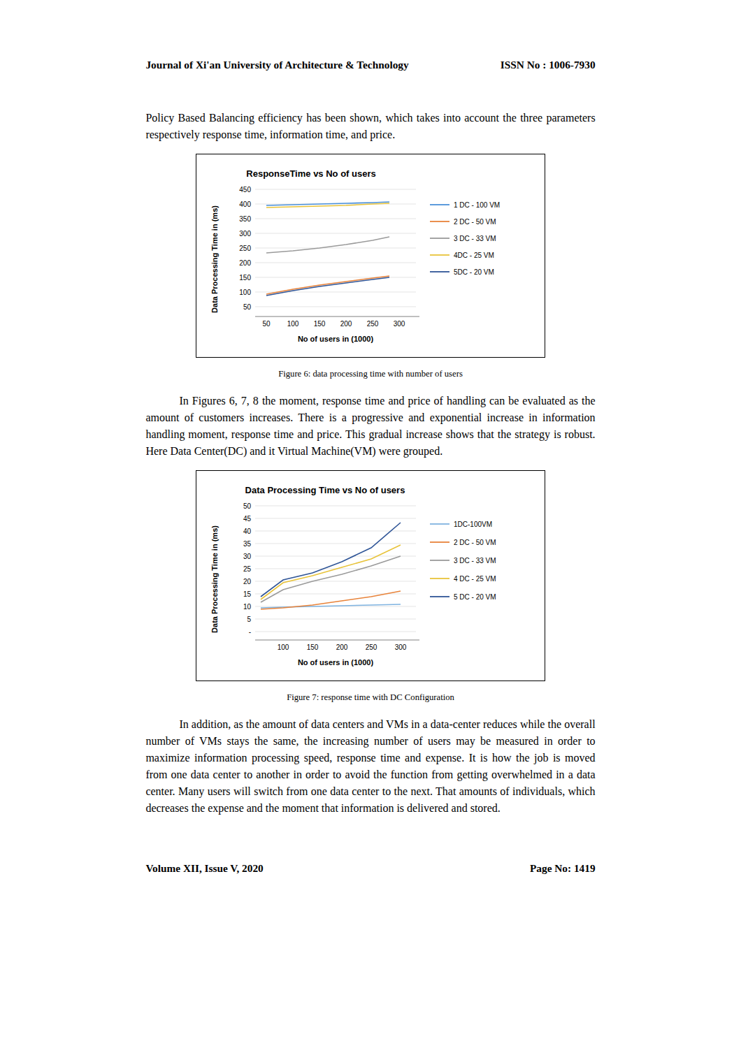Journal of Xi'an University of Architecture & Technology
ISSN No : 1006-7930
Policy Based Balancing efficiency has been shown, which takes into account the three parameters respectively response time, information time, and price.
ResponseTime vs No of users Data Processing Time in (ms) 450 400 350 300 250 200 150 100 50 50 100 150 200 250 300 No of users in (1000) 1 DC - 100 VM 2 DC - 50 VM 3 DC - 33 VM 4DC - 25 VM 5DC - 20 VM
Figure 6: data processing time with number of users
In Figures 6, 7, 8 the moment, response time and price of handling can be evaluated as the amount of customers increases. There is a progressive and exponential increase in information handling moment, response time and price. This gradual increase shows that the strategy is robust. Here Data Center(DC) and it Virtual Machine(VM) were grouped.
Data Processing Time vs No of users Data Processing Time in (ms) 50 45 40 35 30 25 20 15 10 5 - 100 150 200 250 300 No of users in (1000) 1DC-100VM 2 DC - 50 VM 3 DC - 33 VM 4 DC - 25 VM 5 DC - 20 VM
Figure 7: response time with DC Configuration
In addition, as the amount of data centers and VMs in a data-center reduces while the overall number of VMs stays the same, the increasing number of users may be measured in order to maximize information processing speed, response time and expense. It is how the job is moved from one data center to another in order to avoid the function from getting overwhelmed in a data center. Many users will switch from one data center to the next. That amounts of individuals, which decreases the expense and the moment that information is delivered and stored.
Volume XII, Issue V, 2020
Page No: 1419